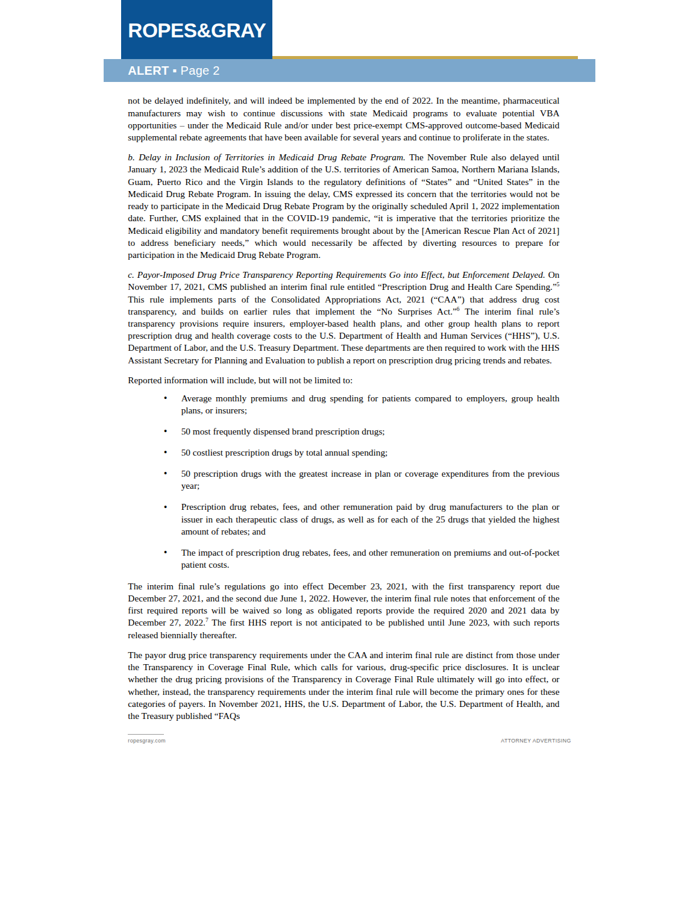ROPES&GRAY
ALERT ▪ Page 2
not be delayed indefinitely, and will indeed be implemented by the end of 2022. In the meantime, pharmaceutical manufacturers may wish to continue discussions with state Medicaid programs to evaluate potential VBA opportunities – under the Medicaid Rule and/or under best price-exempt CMS-approved outcome-based Medicaid supplemental rebate agreements that have been available for several years and continue to proliferate in the states.
b. Delay in Inclusion of Territories in Medicaid Drug Rebate Program. The November Rule also delayed until January 1, 2023 the Medicaid Rule’s addition of the U.S. territories of American Samoa, Northern Mariana Islands, Guam, Puerto Rico and the Virgin Islands to the regulatory definitions of “States” and “United States” in the Medicaid Drug Rebate Program. In issuing the delay, CMS expressed its concern that the territories would not be ready to participate in the Medicaid Drug Rebate Program by the originally scheduled April 1, 2022 implementation date. Further, CMS explained that in the COVID-19 pandemic, “it is imperative that the territories prioritize the Medicaid eligibility and mandatory benefit requirements brought about by the [American Rescue Plan Act of 2021] to address beneficiary needs,” which would necessarily be affected by diverting resources to prepare for participation in the Medicaid Drug Rebate Program.
c. Payor-Imposed Drug Price Transparency Reporting Requirements Go into Effect, but Enforcement Delayed. On November 17, 2021, CMS published an interim final rule entitled “Prescription Drug and Health Care Spending.”5 This rule implements parts of the Consolidated Appropriations Act, 2021 (“CAA”) that address drug cost transparency, and builds on earlier rules that implement the “No Surprises Act.”6 The interim final rule’s transparency provisions require insurers, employer-based health plans, and other group health plans to report prescription drug and health coverage costs to the U.S. Department of Health and Human Services (“HHS”), U.S. Department of Labor, and the U.S. Treasury Department. These departments are then required to work with the HHS Assistant Secretary for Planning and Evaluation to publish a report on prescription drug pricing trends and rebates.
Reported information will include, but will not be limited to:
Average monthly premiums and drug spending for patients compared to employers, group health plans, or insurers;
50 most frequently dispensed brand prescription drugs;
50 costliest prescription drugs by total annual spending;
50 prescription drugs with the greatest increase in plan or coverage expenditures from the previous year;
Prescription drug rebates, fees, and other remuneration paid by drug manufacturers to the plan or issuer in each therapeutic class of drugs, as well as for each of the 25 drugs that yielded the highest amount of rebates; and
The impact of prescription drug rebates, fees, and other remuneration on premiums and out-of-pocket patient costs.
The interim final rule’s regulations go into effect December 23, 2021, with the first transparency report due December 27, 2021, and the second due June 1, 2022. However, the interim final rule notes that enforcement of the first required reports will be waived so long as obligated reports provide the required 2020 and 2021 data by December 27, 2022.7 The first HHS report is not anticipated to be published until June 2023, with such reports released biennially thereafter.
The payor drug price transparency requirements under the CAA and interim final rule are distinct from those under the Transparency in Coverage Final Rule, which calls for various, drug-specific price disclosures. It is unclear whether the drug pricing provisions of the Transparency in Coverage Final Rule ultimately will go into effect, or whether, instead, the transparency requirements under the interim final rule will become the primary ones for these categories of payers. In November 2021, HHS, the U.S. Department of Labor, the U.S. Department of Health, and the Treasury published “FAQs
ropesgray.com
ATTORNEY ADVERTISING